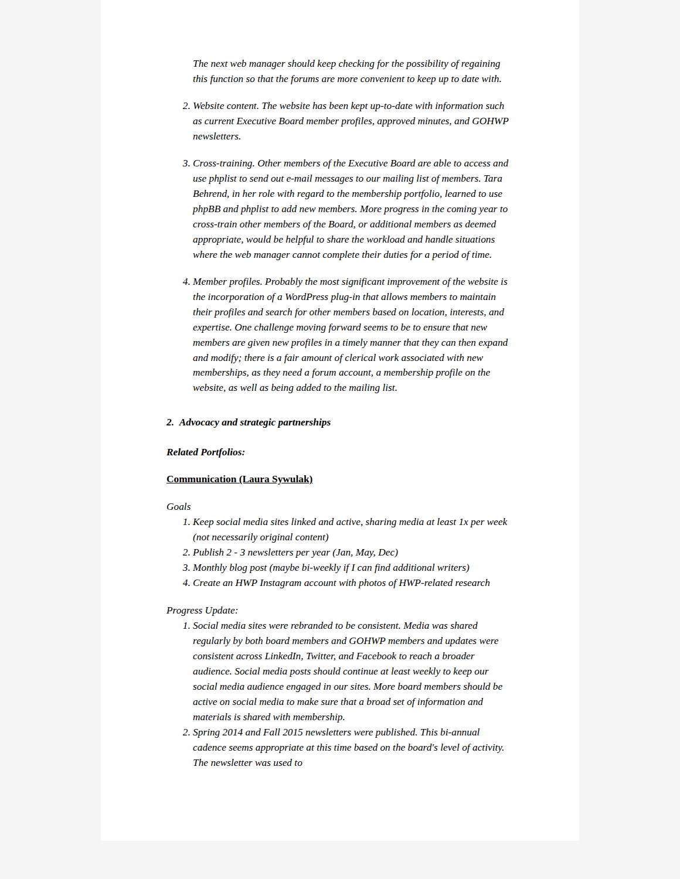The next web manager should keep checking for the possibility of regaining this function so that the forums are more convenient to keep up to date with.
Website content. The website has been kept up-to-date with information such as current Executive Board member profiles, approved minutes, and GOHWP newsletters.
Cross-training. Other members of the Executive Board are able to access and use phplist to send out e-mail messages to our mailing list of members. Tara Behrend, in her role with regard to the membership portfolio, learned to use phpBB and phplist to add new members. More progress in the coming year to cross-train other members of the Board, or additional members as deemed appropriate, would be helpful to share the workload and handle situations where the web manager cannot complete their duties for a period of time.
Member profiles. Probably the most significant improvement of the website is the incorporation of a WordPress plug-in that allows members to maintain their profiles and search for other members based on location, interests, and expertise. One challenge moving forward seems to be to ensure that new members are given new profiles in a timely manner that they can then expand and modify; there is a fair amount of clerical work associated with new memberships, as they need a forum account, a membership profile on the website, as well as being added to the mailing list.
2. Advocacy and strategic partnerships
Related Portfolios:
Communication (Laura Sywulak)
Goals
Keep social media sites linked and active, sharing media at least 1x per week (not necessarily original content)
Publish 2 - 3 newsletters per year (Jan, May, Dec)
Monthly blog post (maybe bi-weekly if I can find additional writers)
Create an HWP Instagram account with photos of HWP-related research
Progress Update:
Social media sites were rebranded to be consistent. Media was shared regularly by both board members and GOHWP members and updates were consistent across LinkedIn, Twitter, and Facebook to reach a broader audience. Social media posts should continue at least weekly to keep our social media audience engaged in our sites. More board members should be active on social media to make sure that a broad set of information and materials is shared with membership.
Spring 2014 and Fall 2015 newsletters were published. This bi-annual cadence seems appropriate at this time based on the board's level of activity. The newsletter was used to